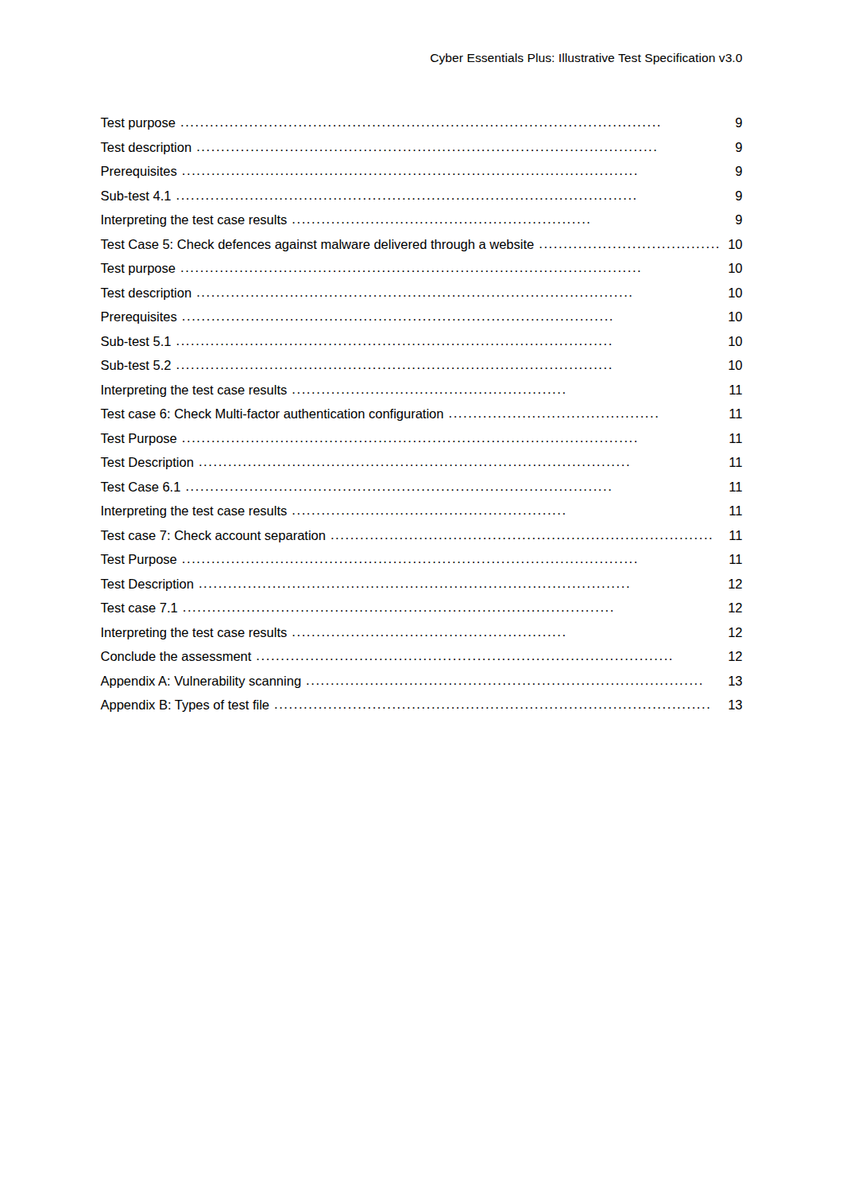Cyber Essentials Plus: Illustrative Test Specification v3.0
Test purpose.................................................................................................. 9
Test description.............................................................................................. 9
Prerequisites............................................................................................. 9
Sub-test 4.1.............................................................................................. 9
Interpreting the test case results............................................................. 9
Test Case 5: Check defences against malware delivered through a website....................................... 10
Test purpose.............................................................................................. 10
Test description......................................................................................... 10
Prerequisites........................................................................................ 10
Sub-test 5.1......................................................................................... 10
Sub-test 5.2......................................................................................... 10
Interpreting the test case results........................................................ 11
Test case 6: Check Multi-factor authentication configuration........................................... 11
Test Purpose............................................................................................. 11
Test Description........................................................................................ 11
Test Case 6.1....................................................................................... 11
Interpreting the test case results........................................................ 11
Test case 7: Check account separation.............................................................................. 11
Test Purpose............................................................................................. 11
Test Description........................................................................................ 12
Test case 7.1........................................................................................ 12
Interpreting the test case results........................................................ 12
Conclude the assessment..................................................................................... 12
Appendix A: Vulnerability scanning................................................................................. 13
Appendix B: Types of test file......................................................................................... 13